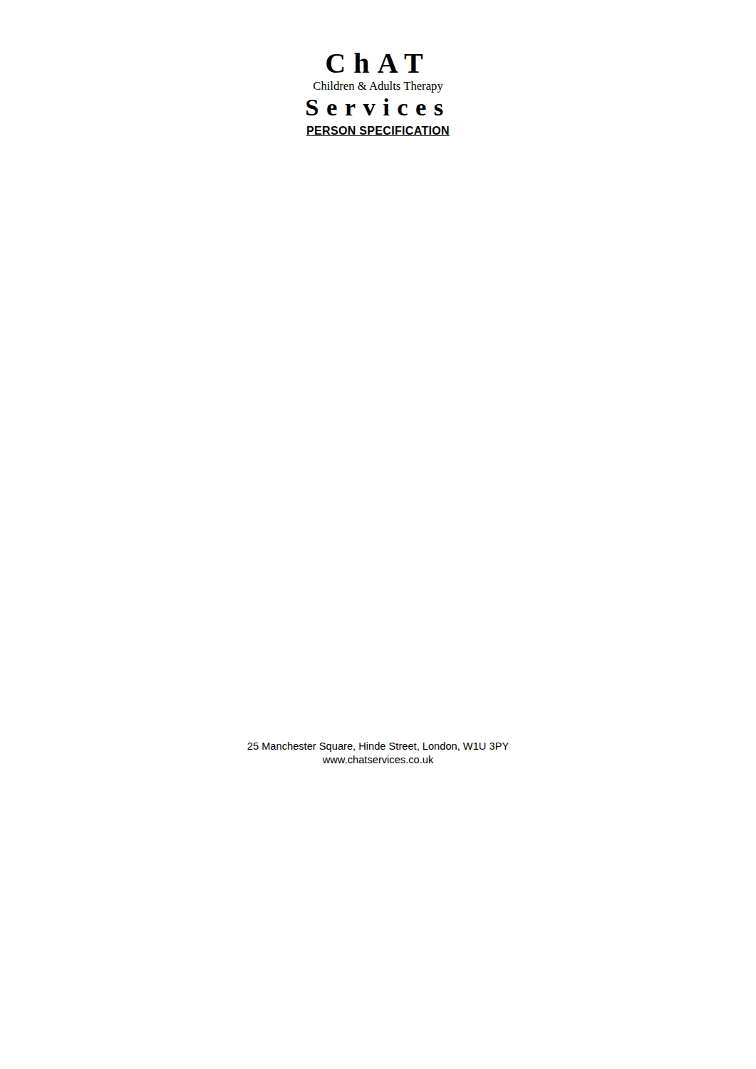ChAT
Children & Adults Therapy
Services
PERSON SPECIFICATION
25 Manchester Square, Hinde Street, London, W1U 3PY
www.chatservices.co.uk